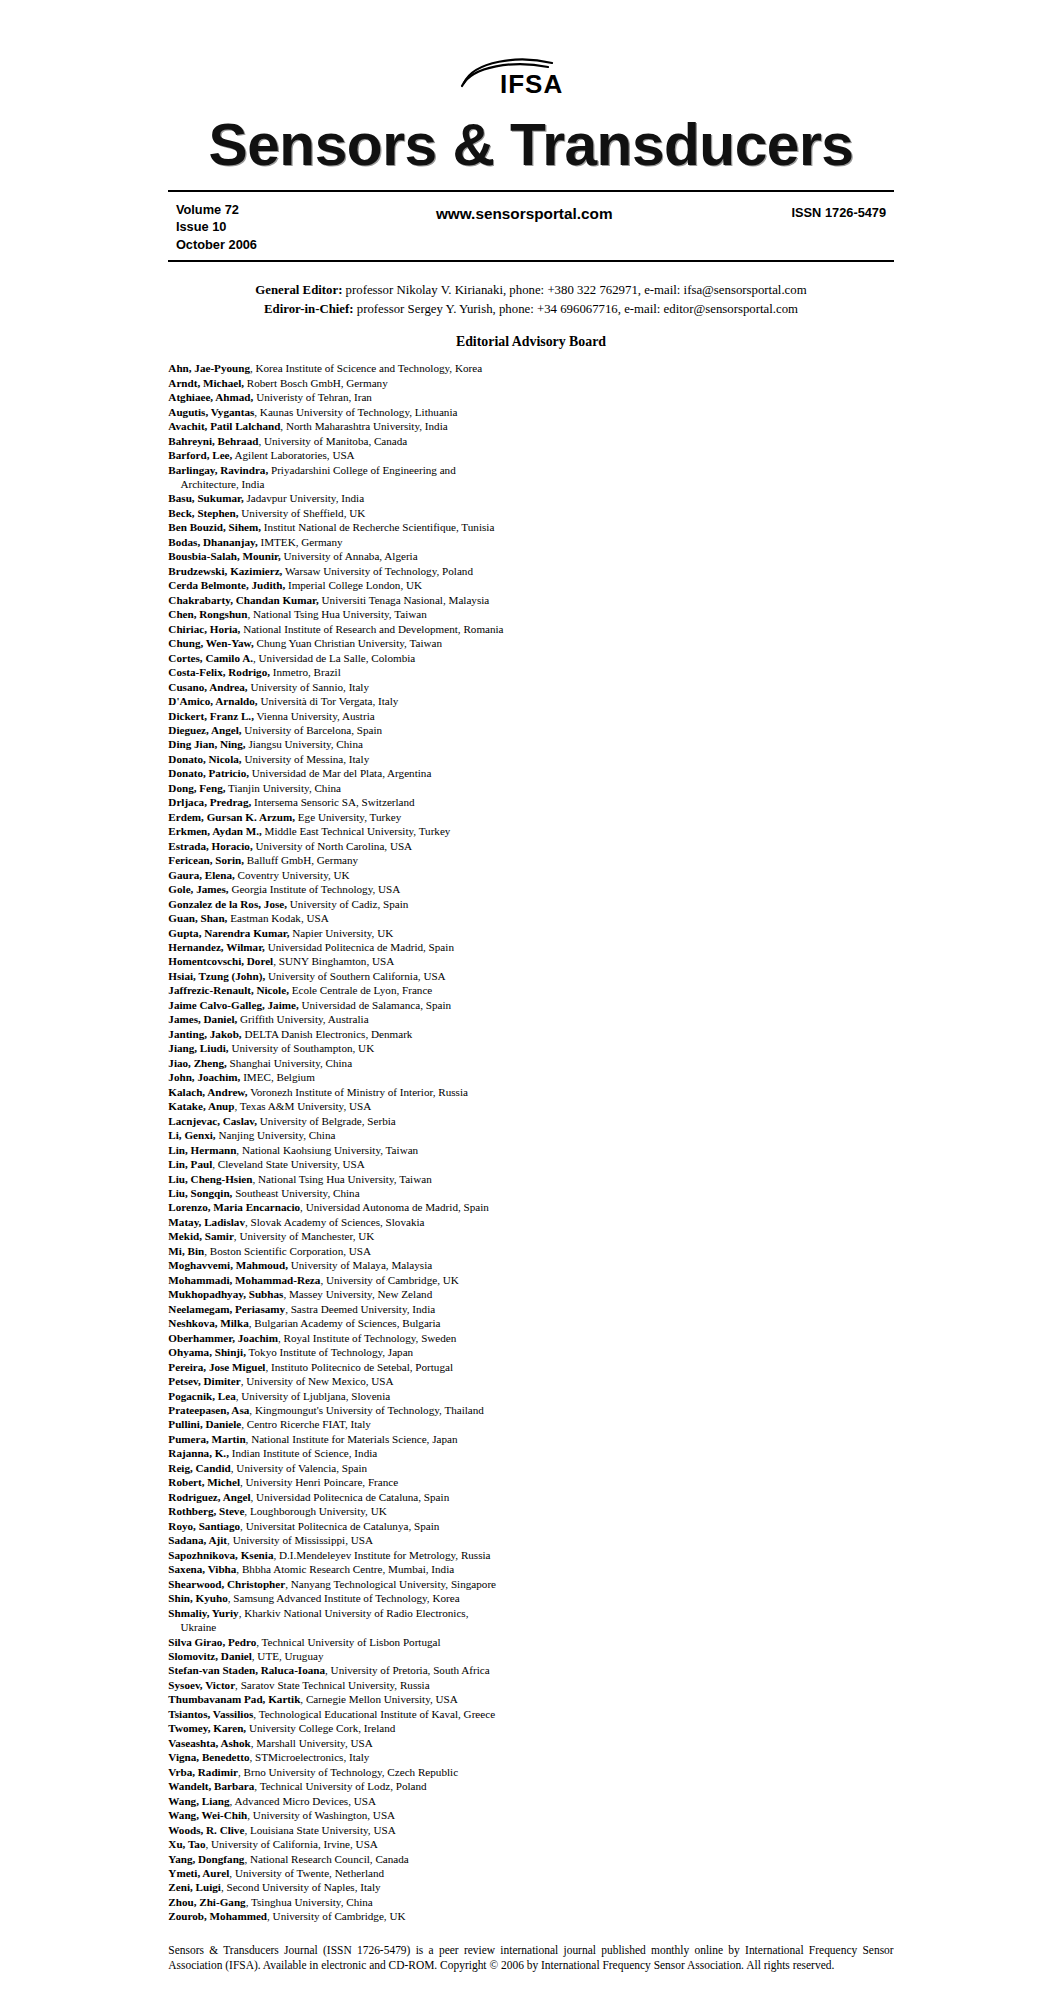IFSA
Sensors & Transducers
Volume 72
Issue 10
October 2006
www.sensorsportal.com
ISSN 1726-5479
General Editor: professor Nikolay V. Kirianaki, phone: +380 322 762971, e-mail: ifsa@sensorsportal.com
Ediror-in-Chief: professor Sergey Y. Yurish, phone: +34 696067716, e-mail: editor@sensorsportal.com
Editorial Advisory Board
Ahn, Jae-Pyoung, Korea Institute of Scicence and Technology, Korea
Arndt, Michael, Robert Bosch GmbH, Germany
Atghiaee, Ahmad, Univeristy of Tehran, Iran
Augutis, Vygantas, Kaunas University of Technology, Lithuania
Avachit, Patil Lalchand, North Maharashtra University, India
Bahreyni, Behraad, University of Manitoba, Canada
Barford, Lee, Agilent Laboratories, USA
Barlingay, Ravindra, Priyadarshini College of Engineering and
Architecture, India
Basu, Sukumar, Jadavpur University, India
Beck, Stephen, University of Sheffield, UK
Ben Bouzid, Sihem, Institut National de Recherche Scientifique, Tunisia
Bodas, Dhananjay, IMTEK, Germany
Bousbia-Salah, Mounir, University of Annaba, Algeria
Brudzewski, Kazimierz, Warsaw University of Technology, Poland
Cerda Belmonte, Judith, Imperial College London, UK
Chakrabarty, Chandan Kumar, Universiti Tenaga Nasional, Malaysia
Chen, Rongshun, National Tsing Hua University, Taiwan
Chiriac, Horia, National Institute of Research and Development, Romania
Chung, Wen-Yaw, Chung Yuan Christian University, Taiwan
Cortes, Camilo A., Universidad de La Salle, Colombia
Costa-Felix, Rodrigo, Inmetro, Brazil
Cusano, Andrea, University of Sannio, Italy
D'Amico, Arnaldo, Università di Tor Vergata, Italy
Dickert, Franz L., Vienna University, Austria
Dieguez, Angel, University of Barcelona, Spain
Ding Jian, Ning, Jiangsu University, China
Donato, Nicola, University of Messina, Italy
Donato, Patricio, Universidad de Mar del Plata, Argentina
Dong, Feng, Tianjin University, China
Drljaca, Predrag, Intersema Sensoric SA, Switzerland
Erdem, Gursan K. Arzum, Ege University, Turkey
Erkmen, Aydan M., Middle East Technical University, Turkey
Estrada, Horacio, University of North Carolina, USA
Fericean, Sorin, Balluff GmbH, Germany
Gaura, Elena, Coventry University, UK
Gole, James, Georgia Institute of Technology, USA
Gonzalez de la Ros, Jose, University of Cadiz, Spain
Guan, Shan, Eastman Kodak, USA
Gupta, Narendra Kumar, Napier University, UK
Hernandez, Wilmar, Universidad Politecnica de Madrid, Spain
Homentcovschi, Dorel, SUNY Binghamton, USA
Hsiai, Tzung (John), University of Southern California, USA
Jaffrezic-Renault, Nicole, Ecole Centrale de Lyon, France
Jaime Calvo-Galleg, Jaime, Universidad de Salamanca, Spain
James, Daniel, Griffith University, Australia
Janting, Jakob, DELTA Danish Electronics, Denmark
Jiang, Liudi, University of Southampton, UK
Jiao, Zheng, Shanghai University, China
John, Joachim, IMEC, Belgium
Kalach, Andrew, Voronezh Institute of Ministry of Interior, Russia
Katake, Anup, Texas A&M University, USA
Lacnjevac, Caslav, University of Belgrade, Serbia
Li, Genxi, Nanjing University, China
Lin, Hermann, National Kaohsiung University, Taiwan
Lin, Paul, Cleveland State University, USA
Liu, Cheng-Hsien, National Tsing Hua University, Taiwan
Liu, Songqin, Southeast University, China
Lorenzo, Maria Encarnacio, Universidad Autonoma de Madrid, Spain
Matay, Ladislav, Slovak Academy of Sciences, Slovakia
Mekid, Samir, University of Manchester, UK
Mi, Bin, Boston Scientific Corporation, USA
Moghavvemi, Mahmoud, University of Malaya, Malaysia
Mohammadi, Mohammad-Reza, University of Cambridge, UK
Mukhopadhyay, Subhas, Massey University, New Zeland
Neelamegam, Periasamy, Sastra Deemed University, India
Neshkova, Milka, Bulgarian Academy of Sciences, Bulgaria
Oberhammer, Joachim, Royal Institute of Technology, Sweden
Ohyama, Shinji, Tokyo Institute of Technology, Japan
Pereira, Jose Miguel, Instituto Politecnico de Setebal, Portugal
Petsev, Dimiter, University of New Mexico, USA
Pogacnik, Lea, University of Ljubljana, Slovenia
Prateepasen, Asa, Kingmoungut's University of Technology, Thailand
Pullini, Daniele, Centro Ricerche FIAT, Italy
Pumera, Martin, National Institute for Materials Science, Japan
Rajanna, K., Indian Institute of Science, India
Reig, Candid, University of Valencia, Spain
Robert, Michel, University Henri Poincare, France
Rodriguez, Angel, Universidad Politecnica de Cataluna, Spain
Rothberg, Steve, Loughborough University, UK
Royo, Santiago, Universitat Politecnica de Catalunya, Spain
Sadana, Ajit, University of Mississippi, USA
Sapozhnikova, Ksenia, D.I.Mendeleyev Institute for Metrology, Russia
Saxena, Vibha, Bhbha Atomic Research Centre, Mumbai, India
Shearwood, Christopher, Nanyang Technological University, Singapore
Shin, Kyuho, Samsung Advanced Institute of Technology, Korea
Shmaliy, Yuriy, Kharkiv National University of Radio Electronics,
Ukraine
Silva Girao, Pedro, Technical University of Lisbon Portugal
Slomovitz, Daniel, UTE, Uruguay
Stefan-van Staden, Raluca-Ioana, University of Pretoria, South Africa
Sysoev, Victor, Saratov State Technical University, Russia
Thumbavanam Pad, Kartik, Carnegie Mellon University, USA
Tsiantos, Vassilios, Technological Educational Institute of Kaval, Greece
Twomey, Karen, University College Cork, Ireland
Vaseashta, Ashok, Marshall University, USA
Vigna, Benedetto, STMicroelectronics, Italy
Vrba, Radimir, Brno University of Technology, Czech Republic
Wandelt, Barbara, Technical University of Lodz, Poland
Wang, Liang, Advanced Micro Devices, USA
Wang, Wei-Chih, University of Washington, USA
Woods, R. Clive, Louisiana State University, USA
Xu, Tao, University of California, Irvine, USA
Yang, Dongfang, National Research Council, Canada
Ymeti, Aurel, University of Twente, Netherland
Zeni, Luigi, Second University of Naples, Italy
Zhou, Zhi-Gang, Tsinghua University, China
Zourob, Mohammed, University of Cambridge, UK
Sensors & Transducers Journal (ISSN 1726-5479) is a peer review international journal published monthly online by International Frequency Sensor Association (IFSA). Available in electronic and CD-ROM. Copyright © 2006 by International Frequency Sensor Association. All rights reserved.